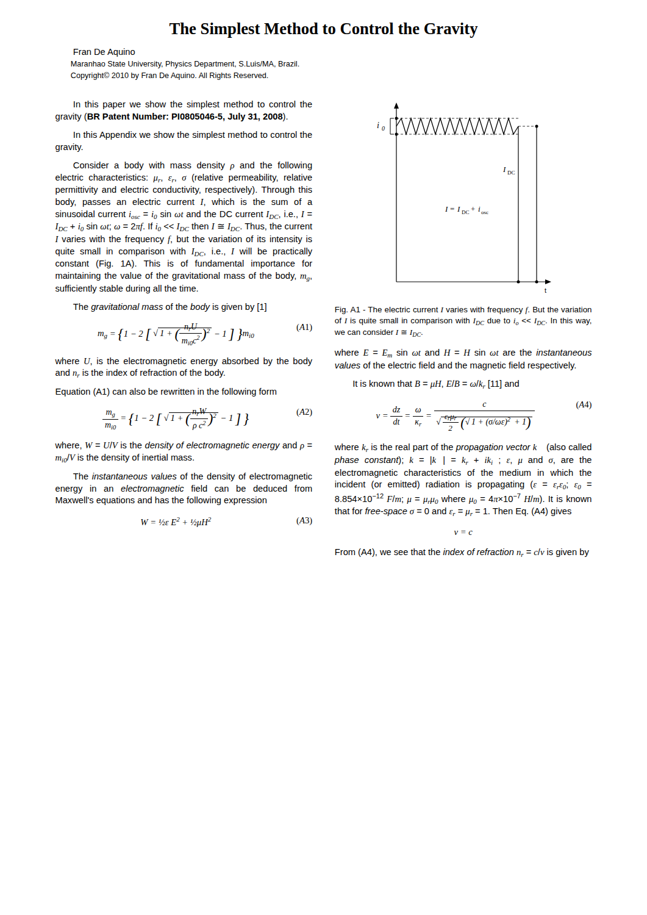The Simplest Method to Control the Gravity
Fran De Aquino
Maranhao State University, Physics Department, S.Luis/MA, Brazil.
Copyright© 2010 by Fran De Aquino. All Rights Reserved.
In this paper we show the simplest method to control the gravity (BR Patent Number: PI0805046-5, July 31, 2008).
In this Appendix we show the simplest method to control the gravity.
Consider a body with mass density ρ and the following electric characteristics: μr, εr, σ (relative permeability, relative permittivity and electric conductivity, respectively). Through this body, passes an electric current I, which is the sum of a sinusoidal current iosc = i0 sin ωt and the DC current IDC, i.e., I = IDC + i0 sin ωt; ω = 2πf. If i0 << IDC then I ≅ IDC. Thus, the current I varies with the frequency f, but the variation of its intensity is quite small in comparison with IDC, i.e., I will be practically constant (Fig. 1A). This is of fundamental importance for maintaining the value of the gravitational mass of the body, mg, sufficiently stable during all the time.
The gravitational mass of the body is given by [1]
(A1) mg = {1 − 2 [ 1 + (nr U mi0c2) 2 − 1 ] }mi0
where U, is the electromagnetic energy absorbed by the body and nr is the index of refraction of the body.
Equation (A1) can also be rewritten in the following form
(A2) mg mi0 = {1 − 2 [ 1 + (nr W ρ c2) 2 − 1 ] }
where, W = U/V is the density of electromagnetic energy and ρ = mi0/V is the density of inertial mass.
The instantaneous values of the density of electromagnetic energy in an electromagnetic field can be deduced from Maxwell's equations and has the following expression
(A3) W = ½ε E2 + ½μH2
t i 0 I DC I = I DC + i osc
Fig. A1 - The electric current I varies with frequency f. But the variation of I is quite small in comparison with IDC due to io << IDC. In this way, we can consider I ≅ IDC.
where E = Em sin ωt and H = H sin ωt are the instantaneous values of the electric field and the magnetic field respectively.
It is known that B = μH, E/B = ω/kr [11] and
(A4) v = dz dt = ωκr = c εrμr 2 ( 1 + (σ/ωε)2 + 1)
where kr is the real part of the propagation vector k⃗ (also called phase constant); k = |k⃗| = kr + iki ; ε, μ and σ, are the electromagnetic characteristics of the medium in which the incident (or emitted) radiation is propagating (ε = εrε0; ε0 = 8.854×10−12 F/m; μ = μrμ0 where μ0 = 4π×10−7 H/m). It is known that for free-space σ = 0 and εr = μr = 1. Then Eq. (A4) gives
v = c
From (A4), we see that the index of refraction nr = c/v is given by